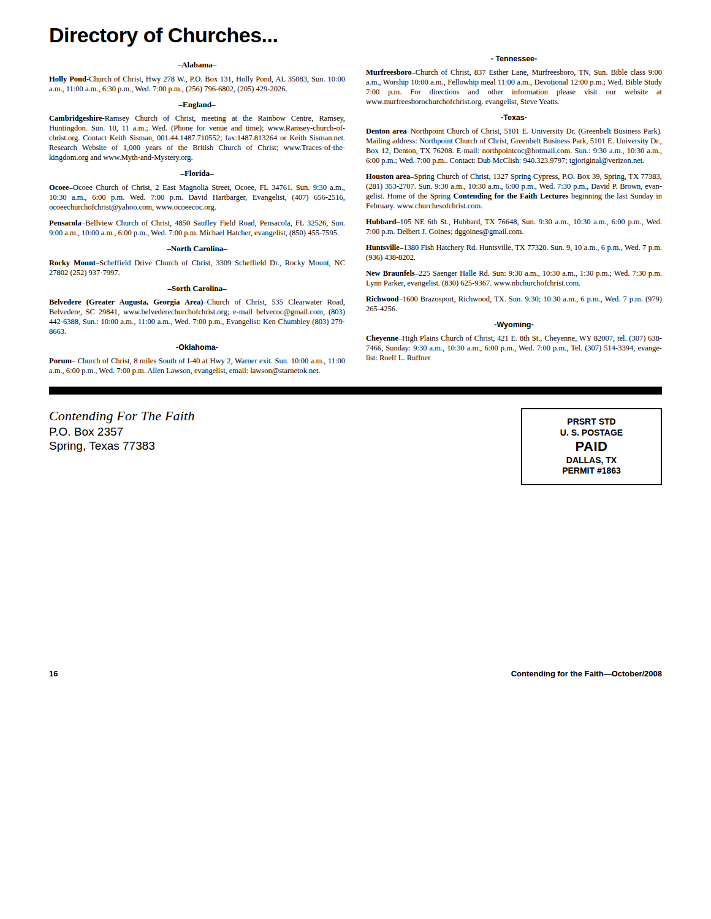Directory of Churches...
–Alabama–
Holly Pond-Church of Christ, Hwy 278 W., P.O. Box 131, Holly Pond, AL 35083, Sun. 10:00 a.m., 11:00 a.m., 6:30 p.m., Wed. 7:00 p.m., (256) 796-6802, (205) 429-2026.
–England–
Cambridgeshire-Ramsey Church of Christ, meeting at the Rainbow Centre, Ramsey, Huntingdon. Sun. 10, 11 a.m.; Wed. (Phone for venue and time); www.Ramsey-church-of-christ.org. Contact Keith Sisman, 001.44.1487.710552; fax:1487.813264 or Keith Sisman.net. Research Website of 1,000 years of the British Church of Christ; www.Traces-of-the-kingdom.org and www.Myth-and-Mystery.org.
–Florida–
Ocoee–Ocoee Church of Christ, 2 East Magnolia Street, Ocoee, FL 34761. Sun. 9:30 a.m., 10:30 a.m., 6:00 p.m. Wed. 7:00 p.m. David Hartbarger, Evangelist, (407) 656-2516, ocoeechurchofchrist@yahoo.com, www.ocoeecoc.org.
Pensacola–Bellview Church of Christ, 4850 Saufley Field Road, Pensacola, FL 32526, Sun. 9:00 a.m., 10:00 a.m., 6:00 p.m., Wed. 7:00 p.m. Michael Hatcher, evangelist, (850) 455-7595.
–North Carolina–
Rocky Mount–Scheffield Drive Church of Christ, 3309 Scheffield Dr., Rocky Mount, NC 27802 (252) 937-7997.
–Sorth Carolina–
Belvedere (Greater Augusta, Georgia Area)–Church of Christ, 535 Clearwater Road, Belvedere, SC 29841, www.belvederechurchofchrist.org; e-mail belvecoc@gmail.com, (803) 442-6388, Sun.: 10:00 a.m., 11:00 a.m., Wed. 7:00 p.m., Evangelist: Ken Chumbley (803) 279-8663.
-Oklahoma-
Porum– Church of Christ, 8 miles South of I-40 at Hwy 2, Warner exit. Sun. 10:00 a.m., 11:00 a.m., 6:00 p.m., Wed. 7:00 p.m. Allen Lawson, evangelist, email: lawson@starnetok.net.
- Tennessee-
Murfreesboro–Church of Christ, 837 Esther Lane, Murfreesboro, TN, Sun. Bible class 9:00 a.m., Worship 10:00 a.m., Fellowhip meal 11:00 a.m., Devotional 12:00 p.m.; Wed. Bible Study 7:00 p.m. For directions and other information please visit our website at www.murfreesborochurchofchrist.org. evangelist, Steve Yeatts.
-Texas-
Denton area–Northpoint Church of Christ, 5101 E. University Dr. (Greenbelt Business Park). Mailing address: Northpoint Church of Christ, Greenbelt Business Park, 5101 E. University Dr., Box 12, Denton, TX 76208. E-mail: northpointcoc@hotmail.com. Sun.: 9:30 a.m., 10:30 a.m., 6:00 p.m.; Wed. 7:00 p.m.. Contact: Dub McClish: 940.323.9797; tgjoriginal@verizon.net.
Houston area–Spring Church of Christ, 1327 Spring Cypress, P.O. Box 39, Spring, TX 77383, (281) 353-2707. Sun. 9:30 a.m., 10:30 a.m., 6:00 p.m., Wed. 7:30 p.m., David P. Brown, evangelist. Home of the Spring Contending for the Faith Lectures beginning the last Sunday in February. www.churchesofchrist.com.
Hubbard–105 NE 6th St., Hubbard, TX 76648, Sun. 9:30 a.m., 10:30 a.m., 6:00 p.m., Wed. 7:00 p.m. Delbert J. Goines; dggoines@gmail.com.
Huntsville–1380 Fish Hatchery Rd. Huntsville, TX 77320. Sun. 9, 10 a.m., 6 p.m., Wed. 7 p.m. (936) 438-8202.
New Braunfels–225 Saenger Halle Rd. Sun: 9:30 a.m., 10:30 a.m., 1:30 p.m.; Wed. 7:30 p.m. Lynn Parker, evangelist. (830) 625-9367. www.nbchurchofchrist.com.
Richwood–1600 Brazosport, Richwood, TX. Sun. 9:30; 10:30 a.m., 6 p.m., Wed. 7 p.m. (979) 265-4256.
-Wyoming-
Cheyenne–High Plains Church of Christ, 421 E. 8th St., Cheyenne, WY 82007, tel. (307) 638-7466, Sunday: 9:30 a.m., 10:30 a.m., 6:00 p.m., Wed. 7:00 p.m., Tel. (307) 514-3394, evangelist: Roelf L. Ruffner
Contending For The Faith
P.O. Box 2357
Spring, Texas 77383
PRSRT STD
U. S. POSTAGE
PAID
DALLAS, TX
PERMIT #1863
16 Contending for the Faith—October/2008